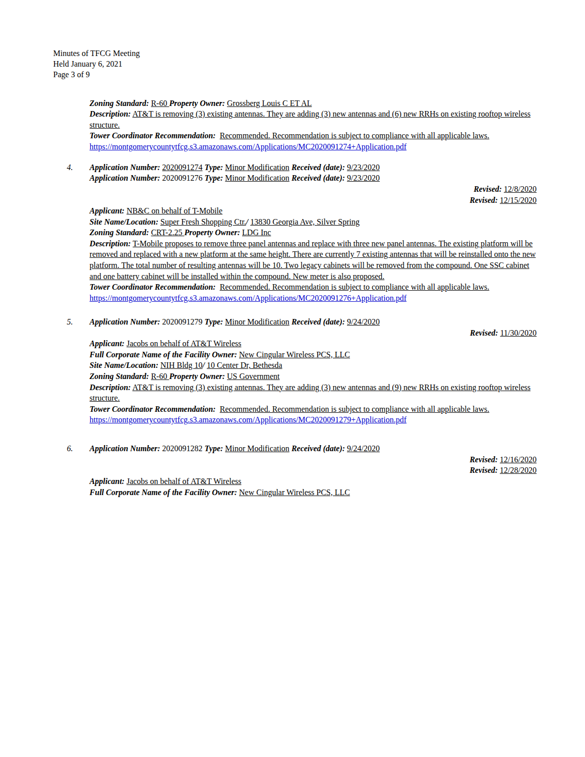Minutes of TFCG Meeting
Held January 6, 2021
Page 3 of 9
Zoning Standard: R-60 Property Owner: Grossberg Louis C ET AL
Description: AT&T is removing (3) existing antennas. They are adding (3) new antennas and (6) new RRHs on existing rooftop wireless structure.
Tower Coordinator Recommendation: Recommended. Recommendation is subject to compliance with all applicable laws.
https://montgomerycountytfcg.s3.amazonaws.com/Applications/MC2020091274+Application.pdf
4.
Application Number: 2020091274 Type: Minor Modification Received (date): 9/23/2020
Application Number: 2020091276 Type: Minor Modification Received (date): 9/23/2020
Revised: 12/8/2020
Revised: 12/15/2020
Applicant: NB&C on behalf of T-Mobile
Site Name/Location: Super Fresh Shopping Ctr./ 13830 Georgia Ave, Silver Spring
Zoning Standard: CRT-2.25 Property Owner: LDG Inc
Description: T-Mobile proposes to remove three panel antennas and replace with three new panel antennas. The existing platform will be removed and replaced with a new platform at the same height. There are currently 7 existing antennas that will be reinstalled onto the new platform. The total number of resulting antennas will be 10. Two legacy cabinets will be removed from the compound. One SSC cabinet and one battery cabinet will be installed within the compound. New meter is also proposed.
Tower Coordinator Recommendation: Recommended. Recommendation is subject to compliance with all applicable laws.
https://montgomerycountytfcg.s3.amazonaws.com/Applications/MC2020091276+Application.pdf
5.
Application Number: 2020091279 Type: Minor Modification Received (date): 9/24/2020
Revised: 11/30/2020
Applicant: Jacobs on behalf of AT&T Wireless
Full Corporate Name of the Facility Owner: New Cingular Wireless PCS, LLC
Site Name/Location: NIH Bldg 10/ 10 Center Dr, Bethesda
Zoning Standard: R-60 Property Owner: US Government
Description: AT&T is removing (3) existing antennas. They are adding (3) new antennas and (9) new RRHs on existing rooftop wireless structure.
Tower Coordinator Recommendation: Recommended. Recommendation is subject to compliance with all applicable laws.
https://montgomerycountytfcg.s3.amazonaws.com/Applications/MC2020091279+Application.pdf
6.
Application Number: 2020091282 Type: Minor Modification Received (date): 9/24/2020
Revised: 12/16/2020
Revised: 12/28/2020
Applicant: Jacobs on behalf of AT&T Wireless
Full Corporate Name of the Facility Owner: New Cingular Wireless PCS, LLC